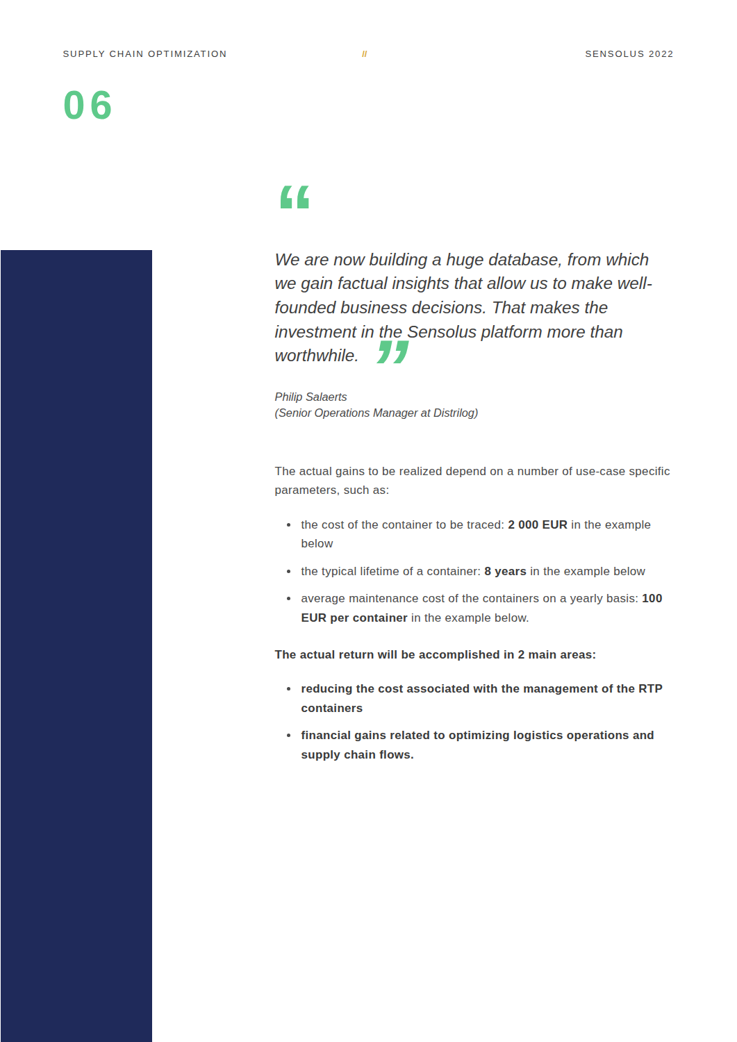Supply Chain Optimization // Sensolus 2022
06
“
We are now building a huge database, from which we gain factual insights that allow us to make well-founded business decisions. That makes the investment in the Sensolus platform more than worthwhile.”
Philip Salaerts
(Senior Operations Manager at Distrilog)
The actual gains to be realized depend on a number of use-case specific parameters, such as:
the cost of the container to be traced: 2 000 EUR in the example below
the typical lifetime of a container: 8 years in the example below
average maintenance cost of the containers on a yearly basis: 100 EUR per container in the example below.
The actual return will be accomplished in 2 main areas:
reducing the cost associated with the management of the RTP containers
financial gains related to optimizing logistics operations and supply chain flows.